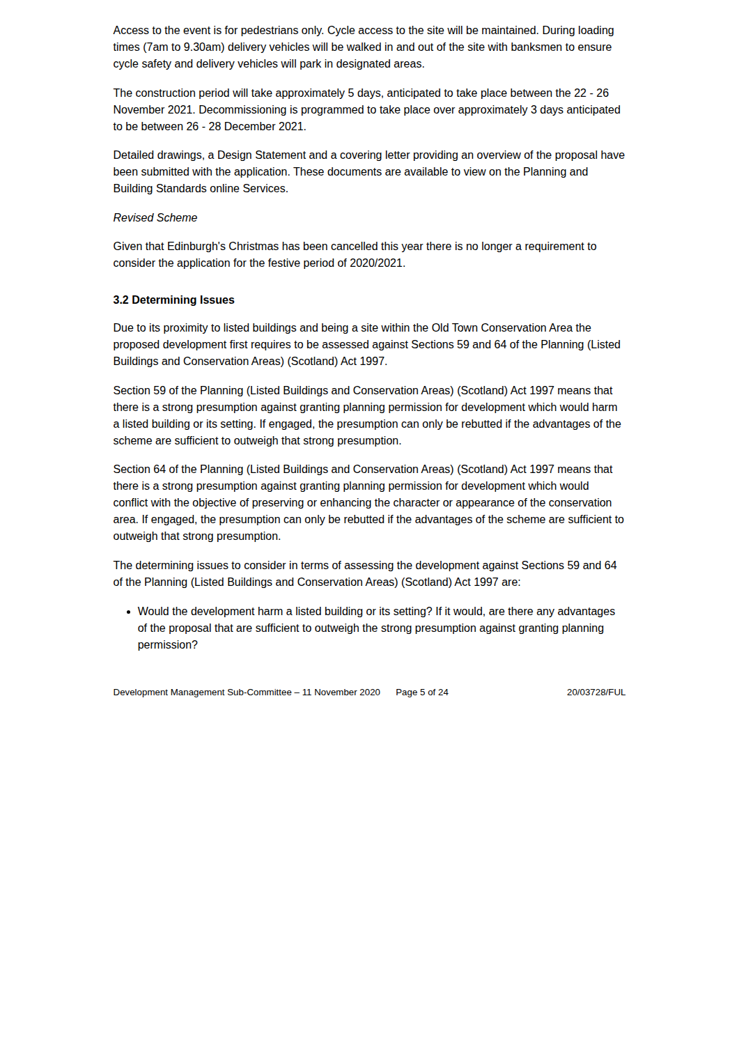Access to the event is for pedestrians only. Cycle access to the site will be maintained. During loading times (7am to 9.30am) delivery vehicles will be walked in and out of the site with banksmen to ensure cycle safety and delivery vehicles will park in designated areas.
The construction period will take approximately 5 days, anticipated to take place between the 22 - 26 November 2021. Decommissioning is programmed to take place over approximately 3 days anticipated to be between 26 - 28 December 2021.
Detailed drawings, a Design Statement and a covering letter providing an overview of the proposal have been submitted with the application. These documents are available to view on the Planning and Building Standards online Services.
Revised Scheme
Given that Edinburgh's Christmas has been cancelled this year there is no longer a requirement to consider the application for the festive period of 2020/2021.
3.2 Determining Issues
Due to its proximity to listed buildings and being a site within the Old Town Conservation Area the proposed development first requires to be assessed against Sections 59 and 64 of the Planning (Listed Buildings and Conservation Areas) (Scotland) Act 1997.
Section 59 of the Planning (Listed Buildings and Conservation Areas) (Scotland) Act 1997 means that there is a strong presumption against granting planning permission for development which would harm a listed building or its setting. If engaged, the presumption can only be rebutted if the advantages of the scheme are sufficient to outweigh that strong presumption.
Section 64 of the Planning (Listed Buildings and Conservation Areas) (Scotland) Act 1997 means that there is a strong presumption against granting planning permission for development which would conflict with the objective of preserving or enhancing the character or appearance of the conservation area. If engaged, the presumption can only be rebutted if the advantages of the scheme are sufficient to outweigh that strong presumption.
The determining issues to consider in terms of assessing the development against Sections 59 and 64 of the Planning (Listed Buildings and Conservation Areas) (Scotland) Act 1997 are:
Would the development harm a listed building or its setting? If it would, are there any advantages of the proposal that are sufficient to outweigh the strong presumption against granting planning permission?
Development Management Sub-Committee – 11 November 2020 Page 5 of 24 20/03728/FUL